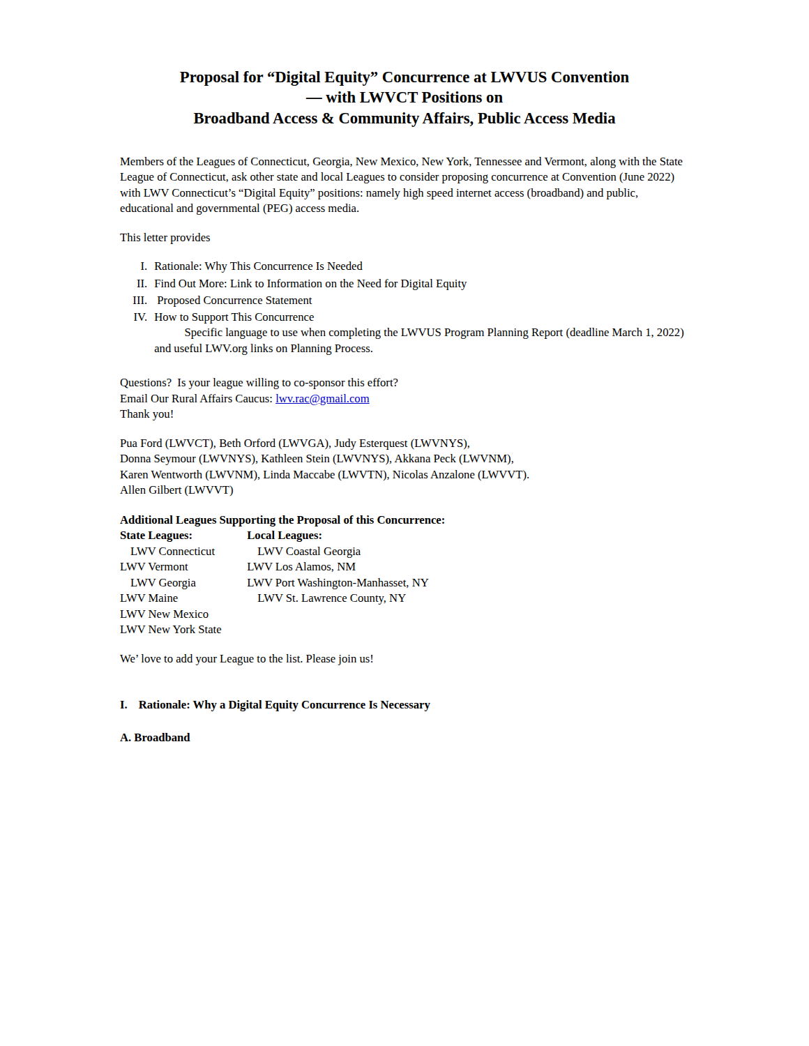Proposal for “Digital Equity” Concurrence at LWVUS Convention
— with LWVCT Positions on
Broadband Access & Community Affairs, Public Access Media
Members of the Leagues of Connecticut, Georgia, New Mexico, New York, Tennessee and Vermont, along with the State League of Connecticut, ask other state and local Leagues to consider proposing concurrence at Convention (June 2022) with LWV Connecticut’s “Digital Equity” positions: namely high speed internet access (broadband) and public, educational and governmental (PEG) access media.
This letter provides
Rationale: Why This Concurrence Is Needed
Find Out More: Link to Information on the Need for Digital Equity
Proposed Concurrence Statement
How to Support This Concurrence
Specific language to use when completing the LWVUS Program Planning Report (deadline March 1, 2022) and useful LWV.org links on Planning Process.
Questions? Is your league willing to co-sponsor this effort?
Email Our Rural Affairs Caucus: lwv.rac@gmail.com
Thank you!
Pua Ford (LWVCT), Beth Orford (LWVGA), Judy Esterquest (LWVNYS),
Donna Seymour (LWVNYS), Kathleen Stein (LWVNYS), Akkana Peck (LWVNM),
Karen Wentworth (LWVNM), Linda Maccabe (LWVTN), Nicolas Anzalone (LWVVT).
Allen Gilbert (LWVVT)
Additional Leagues Supporting the Proposal of this Concurrence:
| State Leagues: | Local Leagues: |
| --- | --- |
| LWV Connecticut | LWV Coastal Georgia |
| LWV Vermont | LWV Los Alamos, NM |
| LWV Georgia | LWV Port Washington-Manhasset, NY |
| LWV Maine | LWV St. Lawrence County, NY |
| LWV New Mexico | |
| LWV New York State | |
We’ love to add your League to the list. Please join us!
I. Rationale: Why a Digital Equity Concurrence Is Necessary
A. Broadband